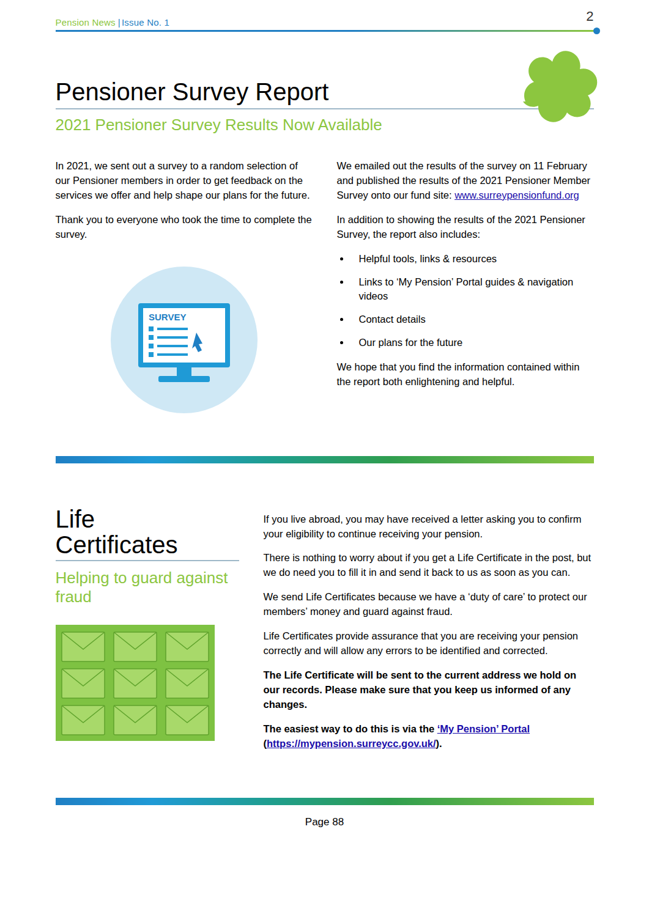2
Pension News|Issue No. 1
Pensioner Survey Report
2021 Pensioner Survey Results Now Available
In 2021, we sent out a survey to a random selection of our Pensioner members in order to get feedback on the services we offer and help shape our plans for the future.
Thank you to everyone who took the time to complete the survey.
SURVEY
We emailed out the results of the survey on 11 February and published the results of the 2021 Pensioner Member Survey onto our fund site: www.surreypensionfund.org
In addition to showing the results of the 2021 Pensioner Survey, the report also includes:
Helpful tools, links & resources
Links to ‘My Pension’ Portal guides & navigation videos
Contact details
Our plans for the future
We hope that you find the information contained within the report both enlightening and helpful.
Life
Certificates
Helping to guard against fraud
If you live abroad, you may have received a letter asking you to confirm your eligibility to continue receiving your pension.
There is nothing to worry about if you get a Life Certificate in the post, but we do need you to fill it in and send it back to us as soon as you can.
We send Life Certificates because we have a ‘duty of care’ to protect our members’ money and guard against fraud.
Life Certificates provide assurance that you are receiving your pension correctly and will allow any errors to be identified and corrected.
The Life Certificate will be sent to the current address we hold on our records. Please make sure that you keep us informed of any changes.
The easiest way to do this is via the ‘My Pension’ Portal (https://mypension.surreycc.gov.uk/).
Page 88